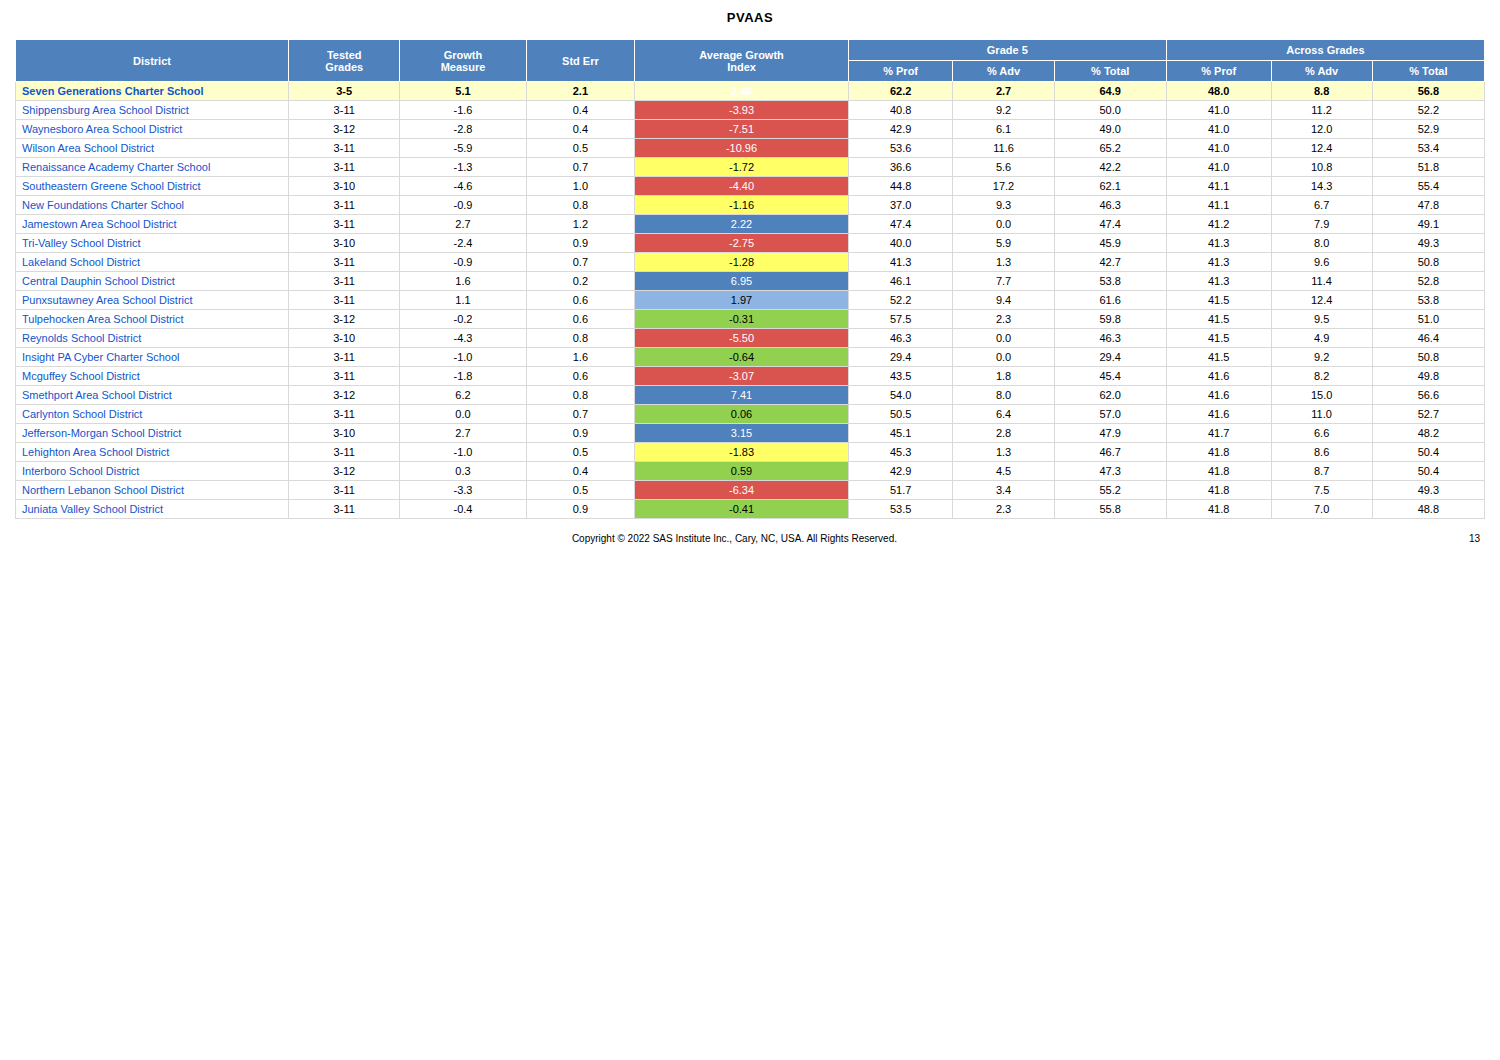PVAAS
| District | Tested Grades | Growth Measure | Std Err | Average Growth Index | Grade 5 | Across Grades |
| --- | --- | --- | --- | --- | --- | --- |
| % Prof | % Adv | % Total | % Prof | % Adv | % Total |
| Seven Generations Charter School | 3-5 | 5.1 | 2.1 | 2.46 | 62.2 | 2.7 | 64.9 | 48.0 | 8.8 | 56.8 |
| Shippensburg Area School District | 3-11 | -1.6 | 0.4 | -3.93 | 40.8 | 9.2 | 50.0 | 41.0 | 11.2 | 52.2 |
| Waynesboro Area School District | 3-12 | -2.8 | 0.4 | -7.51 | 42.9 | 6.1 | 49.0 | 41.0 | 12.0 | 52.9 |
| Wilson Area School District | 3-11 | -5.9 | 0.5 | -10.96 | 53.6 | 11.6 | 65.2 | 41.0 | 12.4 | 53.4 |
| Renaissance Academy Charter School | 3-11 | -1.3 | 0.7 | -1.72 | 36.6 | 5.6 | 42.2 | 41.0 | 10.8 | 51.8 |
| Southeastern Greene School District | 3-10 | -4.6 | 1.0 | -4.40 | 44.8 | 17.2 | 62.1 | 41.1 | 14.3 | 55.4 |
| New Foundations Charter School | 3-11 | -0.9 | 0.8 | -1.16 | 37.0 | 9.3 | 46.3 | 41.1 | 6.7 | 47.8 |
| Jamestown Area School District | 3-11 | 2.7 | 1.2 | 2.22 | 47.4 | 0.0 | 47.4 | 41.2 | 7.9 | 49.1 |
| Tri-Valley School District | 3-10 | -2.4 | 0.9 | -2.75 | 40.0 | 5.9 | 45.9 | 41.3 | 8.0 | 49.3 |
| Lakeland School District | 3-11 | -0.9 | 0.7 | -1.28 | 41.3 | 1.3 | 42.7 | 41.3 | 9.6 | 50.8 |
| Central Dauphin School District | 3-11 | 1.6 | 0.2 | 6.95 | 46.1 | 7.7 | 53.8 | 41.3 | 11.4 | 52.8 |
| Punxsutawney Area School District | 3-11 | 1.1 | 0.6 | 1.97 | 52.2 | 9.4 | 61.6 | 41.5 | 12.4 | 53.8 |
| Tulpehocken Area School District | 3-12 | -0.2 | 0.6 | -0.31 | 57.5 | 2.3 | 59.8 | 41.5 | 9.5 | 51.0 |
| Reynolds School District | 3-10 | -4.3 | 0.8 | -5.50 | 46.3 | 0.0 | 46.3 | 41.5 | 4.9 | 46.4 |
| Insight PA Cyber Charter School | 3-11 | -1.0 | 1.6 | -0.64 | 29.4 | 0.0 | 29.4 | 41.5 | 9.2 | 50.8 |
| Mcguffey School District | 3-11 | -1.8 | 0.6 | -3.07 | 43.5 | 1.8 | 45.4 | 41.6 | 8.2 | 49.8 |
| Smethport Area School District | 3-12 | 6.2 | 0.8 | 7.41 | 54.0 | 8.0 | 62.0 | 41.6 | 15.0 | 56.6 |
| Carlynton School District | 3-11 | 0.0 | 0.7 | 0.06 | 50.5 | 6.4 | 57.0 | 41.6 | 11.0 | 52.7 |
| Jefferson-Morgan School District | 3-10 | 2.7 | 0.9 | 3.15 | 45.1 | 2.8 | 47.9 | 41.7 | 6.6 | 48.2 |
| Lehighton Area School District | 3-11 | -1.0 | 0.5 | -1.83 | 45.3 | 1.3 | 46.7 | 41.8 | 8.6 | 50.4 |
| Interboro School District | 3-12 | 0.3 | 0.4 | 0.59 | 42.9 | 4.5 | 47.3 | 41.8 | 8.7 | 50.4 |
| Northern Lebanon School District | 3-11 | -3.3 | 0.5 | -6.34 | 51.7 | 3.4 | 55.2 | 41.8 | 7.5 | 49.3 |
| Juniata Valley School District | 3-11 | -0.4 | 0.9 | -0.41 | 53.5 | 2.3 | 55.8 | 41.8 | 7.0 | 48.8 |
Copyright © 2022 SAS Institute Inc., Cary, NC, USA. All Rights Reserved. 13